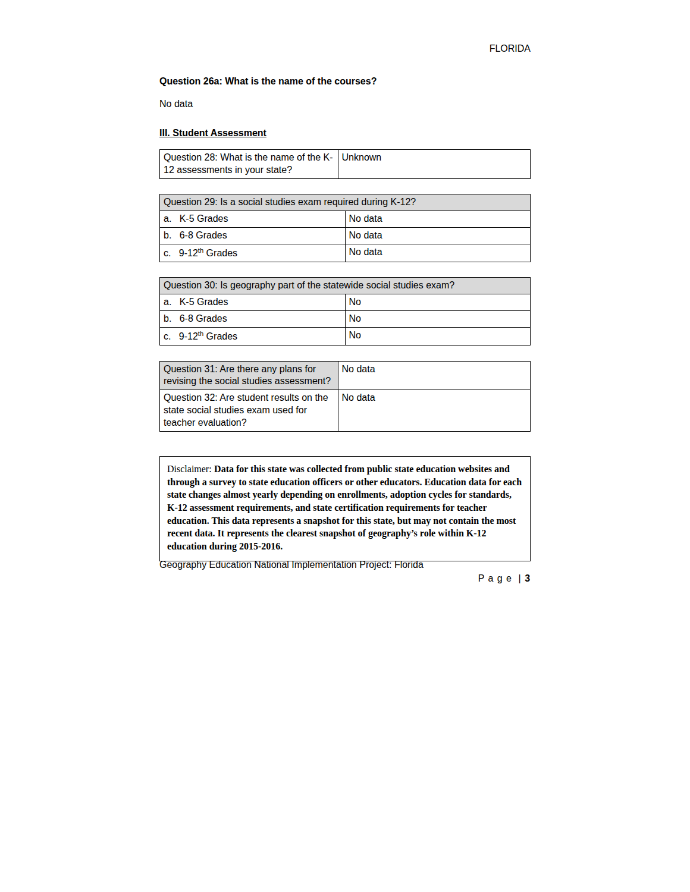FLORIDA
Question 26a: What is the name of the courses?
No data
III. Student Assessment
| Question 28: What is the name of the K-12 assessments in your state? | Unknown |
| Question 29: Is a social studies exam required during K-12? |
| a. K-5 Grades | No data |
| b. 6-8 Grades | No data |
| c. 9-12 th Grades | No data |
| Question 30: Is geography part of the statewide social studies exam? |
| a. K-5 Grades | No |
| b. 6-8 Grades | No |
| c. 9-12 th Grades | No |
| Question 31: Are there any plans for revising the social studies assessment? | No data |
| Question 32: Are student results on the state social studies exam used for teacher evaluation? | No data |
Disclaimer: Data for this state was collected from public state education websites and through a survey to state education officers or other educators. Education data for each state changes almost yearly depending on enrollments, adoption cycles for standards, K-12 assessment requirements, and state certification requirements for teacher education. This data represents a snapshot for this state, but may not contain the most recent data. It represents the clearest snapshot of geography’s role within K-12 education during 2015-2016.
Geography Education National Implementation Project: Florida
P a g e | 3